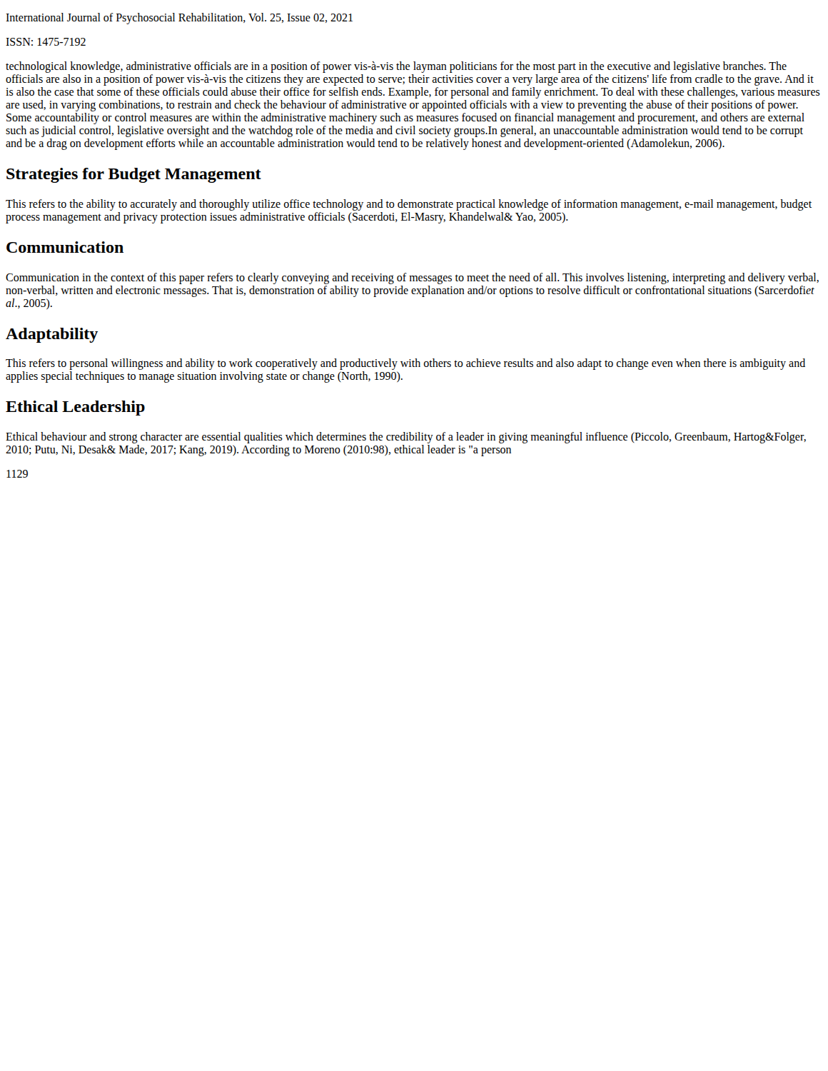International Journal of Psychosocial Rehabilitation, Vol. 25, Issue 02, 2021
ISSN: 1475-7192
technological knowledge, administrative officials are in a position of power vis-à-vis the layman politicians for the most part in the executive and legislative branches. The officials are also in a position of power vis-à-vis the citizens they are expected to serve; their activities cover a very large area of the citizens' life from cradle to the grave. And it is also the case that some of these officials could abuse their office for selfish ends. Example, for personal and family enrichment. To deal with these challenges, various measures are used, in varying combinations, to restrain and check the behaviour of administrative or appointed officials with a view to preventing the abuse of their positions of power. Some accountability or control measures are within the administrative machinery such as measures focused on financial management and procurement, and others are external such as judicial control, legislative oversight and the watchdog role of the media and civil society groups.In general, an unaccountable administration would tend to be corrupt and be a drag on development efforts while an accountable administration would tend to be relatively honest and development-oriented (Adamolekun, 2006).
Strategies for Budget Management
This refers to the ability to accurately and thoroughly utilize office technology and to demonstrate practical knowledge of information management, e-mail management, budget process management and privacy protection issues administrative officials (Sacerdoti, El-Masry, Khandelwal& Yao, 2005).
Communication
Communication in the context of this paper refers to clearly conveying and receiving of messages to meet the need of all. This involves listening, interpreting and delivery verbal, non-verbal, written and electronic messages. That is, demonstration of ability to provide explanation and/or options to resolve difficult or confrontational situations (Sarcerdofiet al., 2005).
Adaptability
This refers to personal willingness and ability to work cooperatively and productively with others to achieve results and also adapt to change even when there is ambiguity and applies special techniques to manage situation involving state or change (North, 1990).
Ethical Leadership
Ethical behaviour and strong character are essential qualities which determines the credibility of a leader in giving meaningful influence (Piccolo, Greenbaum, Hartog&Folger, 2010; Putu, Ni, Desak& Made, 2017; Kang, 2019). According to Moreno (2010:98), ethical leader is "a person
1129